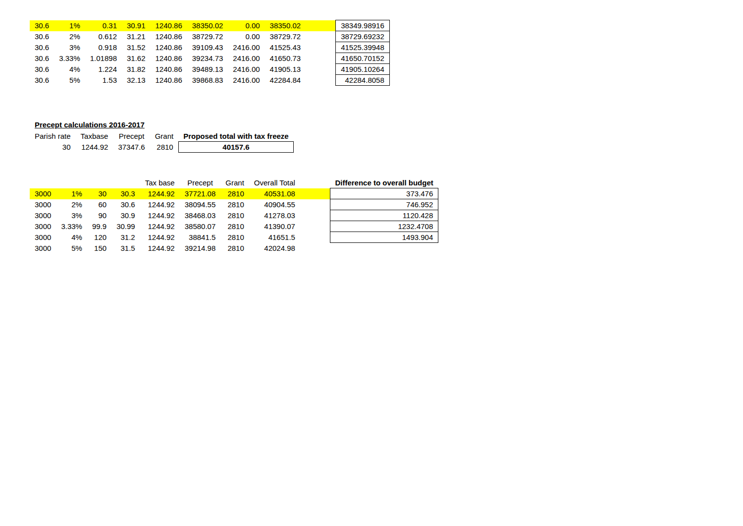| 30.6 | 1% | 0.31 | 30.91 | 1240.86 | 38350.02 | 0.00 | 38350.02 | | 38349.98916 |
| 30.6 | 2% | 0.612 | 31.21 | 1240.86 | 38729.72 | 0.00 | 38729.72 | | 38729.69232 |
| 30.6 | 3% | 0.918 | 31.52 | 1240.86 | 39109.43 | 2416.00 | 41525.43 | | 41525.39948 |
| 30.6 | 3.33% | 1.01898 | 31.62 | 1240.86 | 39234.73 | 2416.00 | 41650.73 | | 41650.70152 |
| 30.6 | 4% | 1.224 | 31.82 | 1240.86 | 39489.13 | 2416.00 | 41905.13 | | 41905.10264 |
| 30.6 | 5% | 1.53 | 32.13 | 1240.86 | 39868.83 | 2416.00 | 42284.84 | | 42284.8058 |
| Precept calculations 2016-2017 |
| Parish rate | Taxbase | Precept | Grant | Proposed total with tax freeze |
| 30 | 1244.92 | 37347.6 | 2810 | 40157.6 |
| | | | | Tax base | Precept | Grant | Overall Total | | Difference to overall budget |
| 3000 | 1% | 30 | 30.3 | 1244.92 | 37721.08 | 2810 | 40531.08 | | 373.476 |
| 3000 | 2% | 60 | 30.6 | 1244.92 | 38094.55 | 2810 | 40904.55 | | 746.952 |
| 3000 | 3% | 90 | 30.9 | 1244.92 | 38468.03 | 2810 | 41278.03 | | 1120.428 |
| 3000 | 3.33% | 99.9 | 30.99 | 1244.92 | 38580.07 | 2810 | 41390.07 | | 1232.4708 |
| 3000 | 4% | 120 | 31.2 | 1244.92 | 38841.5 | 2810 | 41651.5 | | 1493.904 |
| 3000 | 5% | 150 | 31.5 | 1244.92 | 39214.98 | 2810 | 42024.98 | | |